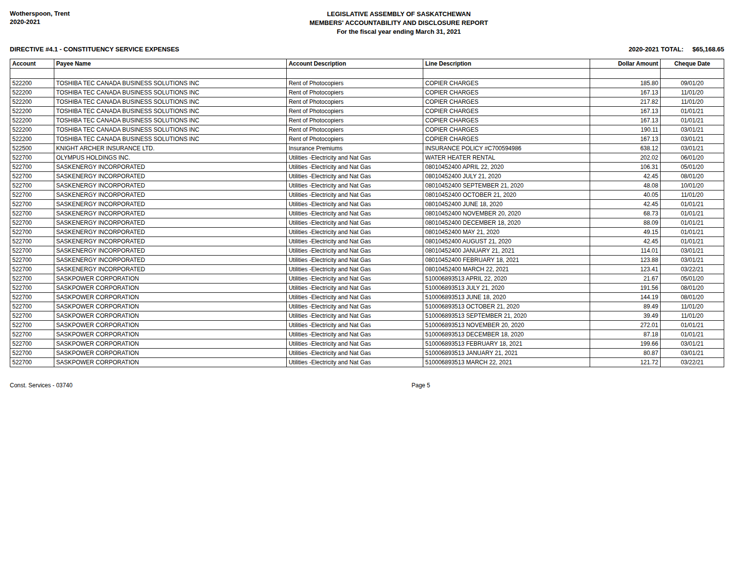Wotherspoon, Trent
2020-2021
LEGISLATIVE ASSEMBLY OF SASKATCHEWAN
MEMBERS' ACCOUNTABILITY AND DISCLOSURE REPORT
For the fiscal year ending March 31, 2021
DIRECTIVE #4.1 - CONSTITUENCY SERVICE EXPENSES
2020-2021 TOTAL: $65,168.65
| Account | Payee Name | Account Description | Line Description | Dollar Amount | Cheque Date |
| --- | --- | --- | --- | --- | --- |
| 522200 | TOSHIBA TEC CANADA BUSINESS SOLUTIONS INC | Rent of Photocopiers | COPIER CHARGES | 185.80 | 09/01/20 |
| 522200 | TOSHIBA TEC CANADA BUSINESS SOLUTIONS INC | Rent of Photocopiers | COPIER CHARGES | 167.13 | 11/01/20 |
| 522200 | TOSHIBA TEC CANADA BUSINESS SOLUTIONS INC | Rent of Photocopiers | COPIER CHARGES | 217.82 | 11/01/20 |
| 522200 | TOSHIBA TEC CANADA BUSINESS SOLUTIONS INC | Rent of Photocopiers | COPIER CHARGES | 167.13 | 01/01/21 |
| 522200 | TOSHIBA TEC CANADA BUSINESS SOLUTIONS INC | Rent of Photocopiers | COPIER CHARGES | 167.13 | 01/01/21 |
| 522200 | TOSHIBA TEC CANADA BUSINESS SOLUTIONS INC | Rent of Photocopiers | COPIER CHARGES | 190.11 | 03/01/21 |
| 522200 | TOSHIBA TEC CANADA BUSINESS SOLUTIONS INC | Rent of Photocopiers | COPIER CHARGES | 167.13 | 03/01/21 |
| 522500 | KNIGHT ARCHER INSURANCE LTD. | Insurance Premiums | INSURANCE POLICY #C700594986 | 638.12 | 03/01/21 |
| 522700 | OLYMPUS HOLDINGS INC. | Utilities -Electricity and Nat Gas | WATER HEATER RENTAL | 202.02 | 06/01/20 |
| 522700 | SASKENERGY INCORPORATED | Utilities -Electricity and Nat Gas | 08010452400 APRIL 22, 2020 | 106.31 | 05/01/20 |
| 522700 | SASKENERGY INCORPORATED | Utilities -Electricity and Nat Gas | 08010452400 JULY 21, 2020 | 42.45 | 08/01/20 |
| 522700 | SASKENERGY INCORPORATED | Utilities -Electricity and Nat Gas | 08010452400 SEPTEMBER 21, 2020 | 48.08 | 10/01/20 |
| 522700 | SASKENERGY INCORPORATED | Utilities -Electricity and Nat Gas | 08010452400 OCTOBER 21, 2020 | 40.05 | 11/01/20 |
| 522700 | SASKENERGY INCORPORATED | Utilities -Electricity and Nat Gas | 08010452400 JUNE 18, 2020 | 42.45 | 01/01/21 |
| 522700 | SASKENERGY INCORPORATED | Utilities -Electricity and Nat Gas | 08010452400 NOVEMBER 20, 2020 | 68.73 | 01/01/21 |
| 522700 | SASKENERGY INCORPORATED | Utilities -Electricity and Nat Gas | 08010452400 DECEMBER 18, 2020 | 88.09 | 01/01/21 |
| 522700 | SASKENERGY INCORPORATED | Utilities -Electricity and Nat Gas | 08010452400 MAY 21, 2020 | 49.15 | 01/01/21 |
| 522700 | SASKENERGY INCORPORATED | Utilities -Electricity and Nat Gas | 08010452400 AUGUST 21, 2020 | 42.45 | 01/01/21 |
| 522700 | SASKENERGY INCORPORATED | Utilities -Electricity and Nat Gas | 08010452400 JANUARY 21, 2021 | 114.01 | 03/01/21 |
| 522700 | SASKENERGY INCORPORATED | Utilities -Electricity and Nat Gas | 08010452400 FEBRUARY 18, 2021 | 123.88 | 03/01/21 |
| 522700 | SASKENERGY INCORPORATED | Utilities -Electricity and Nat Gas | 08010452400 MARCH 22, 2021 | 123.41 | 03/22/21 |
| 522700 | SASKPOWER CORPORATION | Utilities -Electricity and Nat Gas | 510006893513 APRIL 22, 2020 | 21.67 | 05/01/20 |
| 522700 | SASKPOWER CORPORATION | Utilities -Electricity and Nat Gas | 510006893513 JULY 21, 2020 | 191.56 | 08/01/20 |
| 522700 | SASKPOWER CORPORATION | Utilities -Electricity and Nat Gas | 510006893513 JUNE 18, 2020 | 144.19 | 08/01/20 |
| 522700 | SASKPOWER CORPORATION | Utilities -Electricity and Nat Gas | 510006893513 OCTOBER 21, 2020 | 89.49 | 11/01/20 |
| 522700 | SASKPOWER CORPORATION | Utilities -Electricity and Nat Gas | 510006893513 SEPTEMBER 21, 2020 | 39.49 | 11/01/20 |
| 522700 | SASKPOWER CORPORATION | Utilities -Electricity and Nat Gas | 510006893513 NOVEMBER 20, 2020 | 272.01 | 01/01/21 |
| 522700 | SASKPOWER CORPORATION | Utilities -Electricity and Nat Gas | 510006893513 DECEMBER 18, 2020 | 87.18 | 01/01/21 |
| 522700 | SASKPOWER CORPORATION | Utilities -Electricity and Nat Gas | 510006893513 FEBRUARY 18, 2021 | 199.66 | 03/01/21 |
| 522700 | SASKPOWER CORPORATION | Utilities -Electricity and Nat Gas | 510006893513 JANUARY 21, 2021 | 80.87 | 03/01/21 |
| 522700 | SASKPOWER CORPORATION | Utilities -Electricity and Nat Gas | 510006893513 MARCH 22, 2021 | 121.72 | 03/22/21 |
Const. Services - 03740
Page 5